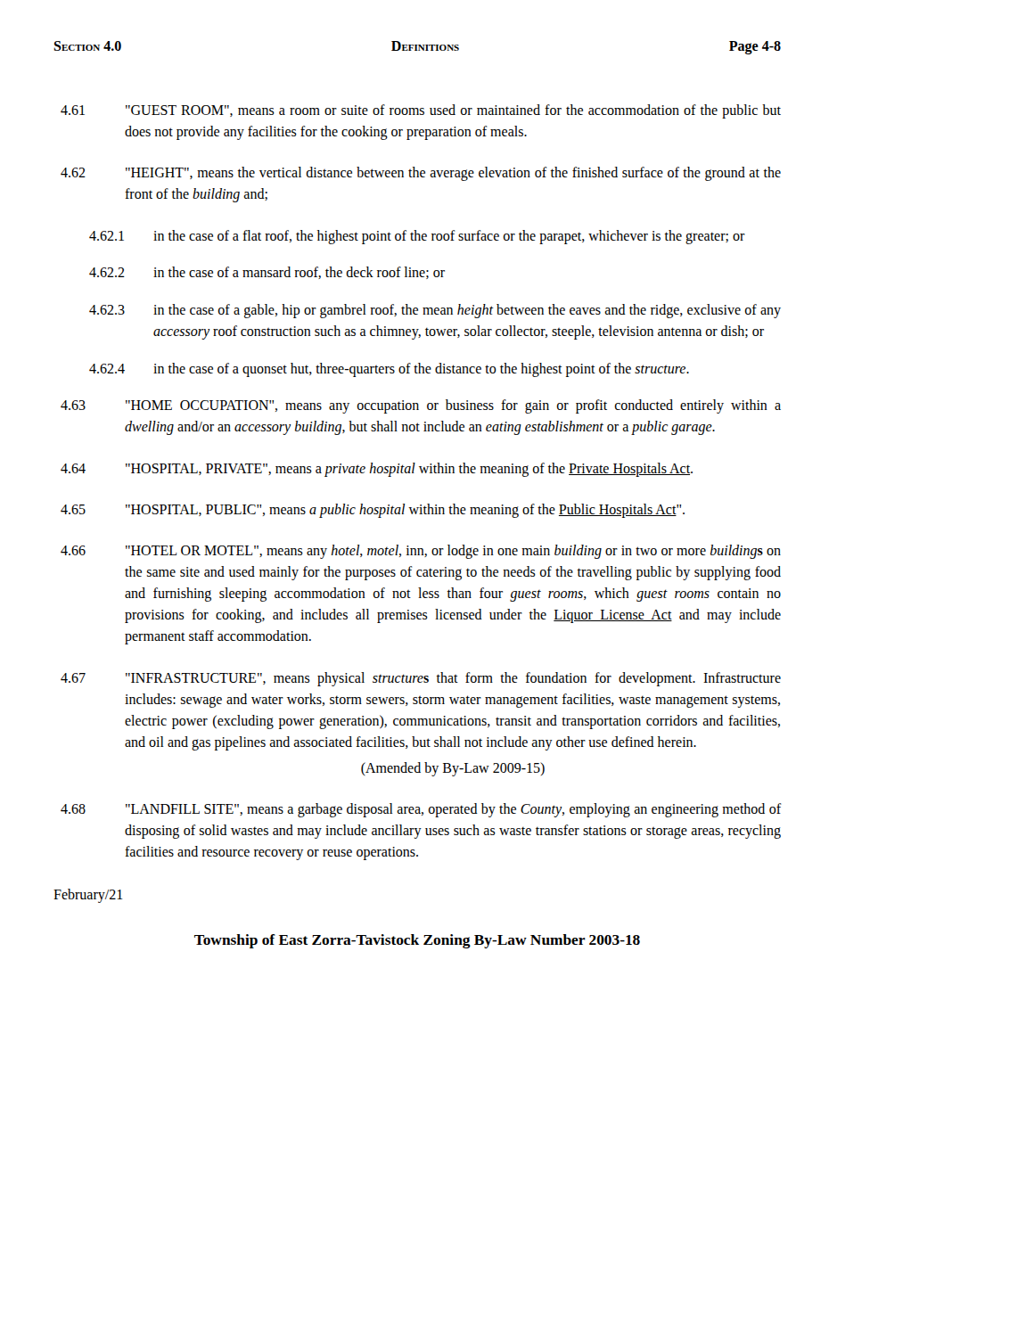Section 4.0 Definitions Page 4-8
4.61
"GUEST ROOM", means a room or suite of rooms used or maintained for the accommodation of the public but does not provide any facilities for the cooking or preparation of meals.
4.62
"HEIGHT", means the vertical distance between the average elevation of the finished surface of the ground at the front of the building and;
4.62.1
in the case of a flat roof, the highest point of the roof surface or the parapet, whichever is the greater; or
4.62.2
in the case of a mansard roof, the deck roof line; or
4.62.3
in the case of a gable, hip or gambrel roof, the mean height between the eaves and the ridge, exclusive of any accessory roof construction such as a chimney, tower, solar collector, steeple, television antenna or dish; or
4.62.4
in the case of a quonset hut, three-quarters of the distance to the highest point of the structure.
4.63
"HOME OCCUPATION", means any occupation or business for gain or profit conducted entirely within a dwelling and/or an accessory building, but shall not include an eating establishment or a public garage.
4.64
"HOSPITAL, PRIVATE", means a private hospital within the meaning of the Private Hospitals Act.
4.65
"HOSPITAL, PUBLIC", means a public hospital within the meaning of the Public Hospitals Act".
4.66
"HOTEL OR MOTEL", means any hotel, motel, inn, or lodge in one main building or in two or more building s on the same site and used mainly for the purposes of catering to the needs of the travelling public by supplying food and furnishing sleeping accommodation of not less than four guest rooms, which guest rooms contain no provisions for cooking, and includes all premises licensed under the Liquor License Act and may include permanent staff accommodation.
4.67
"INFRASTRUCTURE", means physical structure s that form the foundation for development. Infrastructure includes: sewage and water works, storm sewers, storm water management facilities, waste management systems, electric power (excluding power generation), communications, transit and transportation corridors and facilities, and oil and gas pipelines and associated facilities, but shall not include any other use defined herein.
(Amended by By-Law 2009-15)
4.68
"LANDFILL SITE", means a garbage disposal area, operated by the County, employing an engineering method of disposing of solid wastes and may include ancillary uses such as waste transfer stations or storage areas, recycling facilities and resource recovery or reuse operations.
February/21
Township of East Zorra-Tavistock Zoning By-Law Number 2003-18